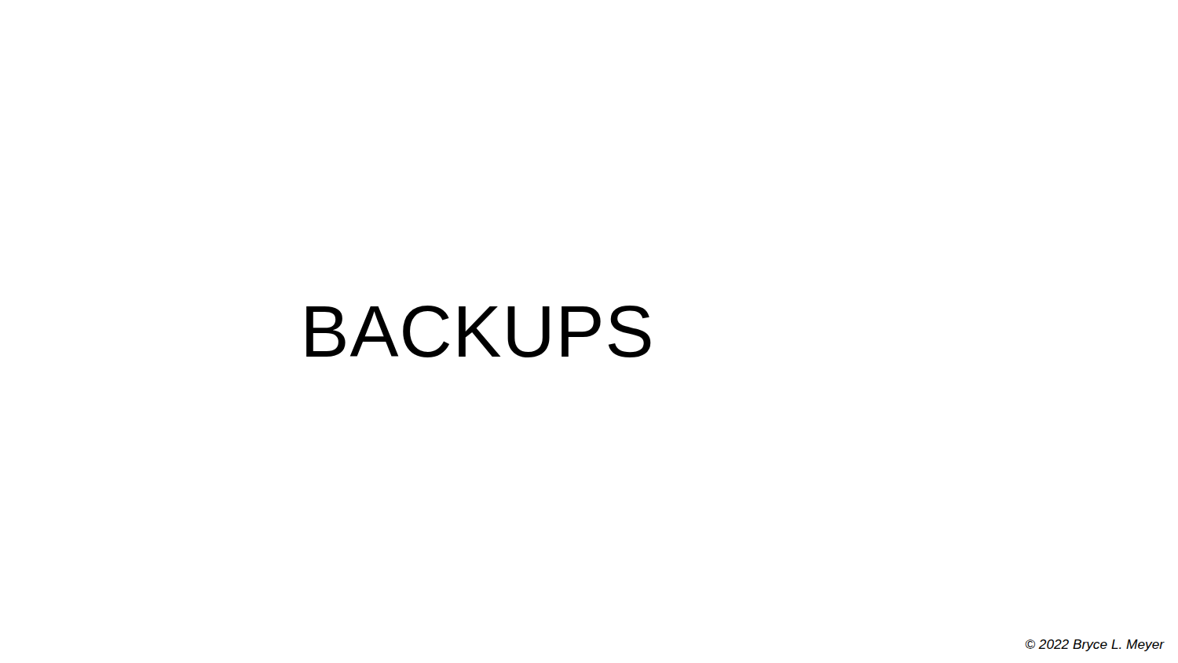BACKUPS
© 2022 Bryce L. Meyer